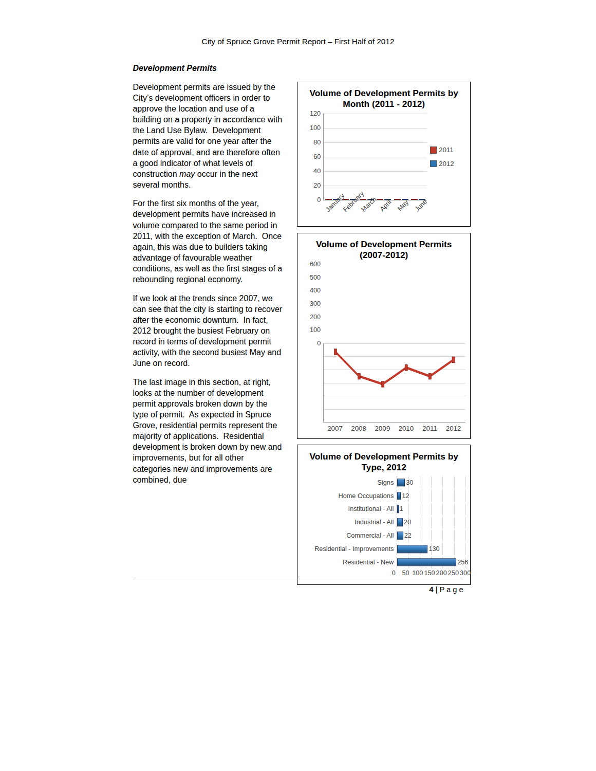City of Spruce Grove Permit Report – First Half of 2012
Development Permits
Development permits are issued by the City’s development officers in order to approve the location and use of a building on a property in accordance with the Land Use Bylaw. Development permits are valid for one year after the date of approval, and are therefore often a good indicator of what levels of construction may occur in the next several months.
For the first six months of the year, development permits have increased in volume compared to the same period in 2011, with the exception of March. Once again, this was due to builders taking advantage of favourable weather conditions, as well as the first stages of a rebounding regional economy.
If we look at the trends since 2007, we can see that the city is starting to recover after the economic downturn. In fact, 2012 brought the busiest February on record in terms of development permit activity, with the second busiest May and June on record.
The last image in this section, at right, looks at the number of development permit approvals broken down by the type of permit. As expected in Spruce Grove, residential permits represent the majority of applications. Residential development is broken down by new and improvements, but for all other categories new and improvements are combined, due
Volume of Development Permits by
Month (2011 - 2012)
120 100 80 60 40 20 0
2011
2012
January February March April May June
Volume of Development Permits
(2007-2012)
600 500 400 300 200 100 0
2007 2008 2009 2010 2011 2012
Volume of Development Permits by
Type, 2012
Signs
30
Home Occupations
12
Institutional - All
1
Industrial - All
20
Commercial - All
22
Residential - Improvements
130
Residential - New
256
0 50 100 150 200 250 300
4 | P a g e